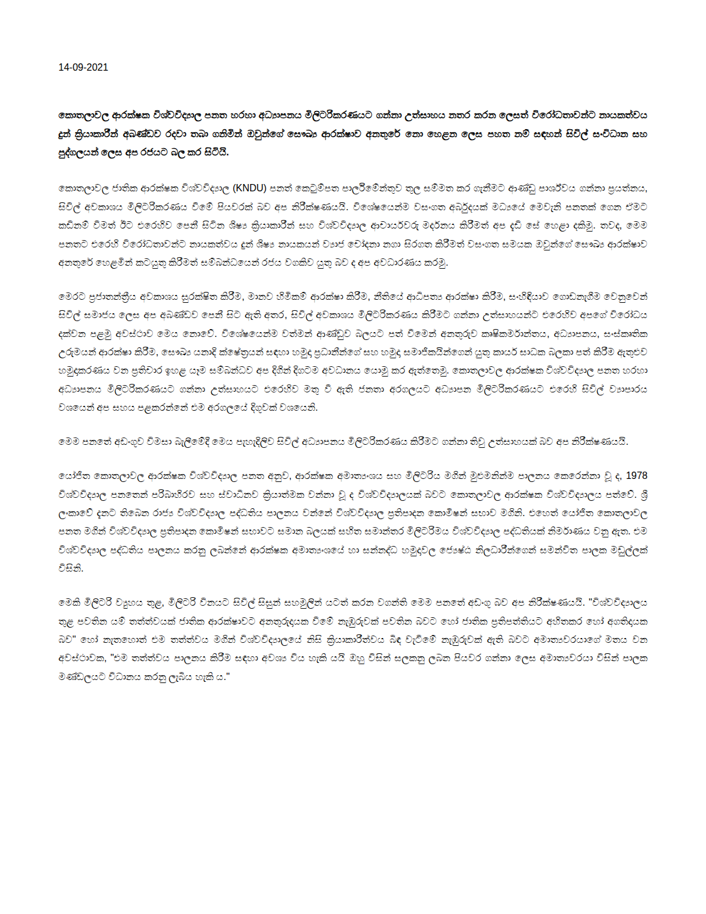14-09-2021
කොතලාවල ආරක්ෂක විශ්වවිද්‍යාල පනත හරහා අධ්‍යාපනය මිලිටරිකරණයට ගන්නා උත්සාහය නතර කරන ලෙසත් විරෝධතාවන්ට නායකත්වය දුන් ක්‍රියාකාරීන් අබණ්ඩව රදවා තබා ගනිමින් ඔවුන්ගේ සෞඛ්‍ය ආරක්ෂාව අනතුරේ නො හෙළන ලෙස පහත නම් සඳහන් සිවිල් සංවිධාන සහ පුද්ගලයන් ලෙස අප රජයට බල කර සිටියි.
කොතලාවල ජාතික ආරක්ෂක විශ්වවිද්‍යාල (KNDU) පනත් කෙටුම්පත පාර්ලිමේන්තුව තුල සම්මත කර ගැනීමට ආණ්ඩු පාර්ශ්වය ගන්නා ප්‍රයත්නය, සිවිල් අවකාශය මිලිටරිකරණය වීමේ පියවරක් බව අප නිරීක්ෂණයයි. විශේෂයෙන්ම වසංගත අර්බුදයක් මධ්‍යයේ මෙවැනි පනතක් ගෙන ඒමට කඩිනම් වීමත් ඊට එරෙහිව පෙනී සිටින ශිෂ්‍ය ක්‍රියාකාරීන් සහ විශ්වවිද්‍යාල ආචාර්යවරු මර්දනය කිරීමත් අප දැඩි සේ හෙළා දකිමු. තවද, මෙම පනතට එරෙහි විරෝධතාවන්ට නායකත්වය දුන් ශිෂ්‍ය නායකයන් ව්‍යාජ චෝදනා නගා සිරගත කිරීමත් වසංගත සමයක ඔවුන්ගේ සෞඛ්‍ය ආරක්ෂාව අනතුරේ හෙළමින් කටයුතු කිරීමත් සම්බන්ධයෙන් රජය වගකිව යුතු බව ද අප අවධාරණය කරමු.
මෙරට ප්‍රජාතන්ත්‍රීය අවකාශය සුරක්ෂිත කිරීම, මානව හිමිකම් ආරක්ෂා කිරීම, නීතියේ ආධිපත්‍ය ආරක්ෂා කිරීම, සංහිඳියාව ගොඩනැගීම වෙනුවෙන් සිවිල් සමාජය ලෙස අප අබණ්ඩව පෙනී සිට ඇති අතර, සිවිල් අවකාශය මිලිටරිකරණය කිරීමට ගන්නා උත්සාහයන්ට එරෙහිව අපගේ විරෝධය දක්වන පළමු අවස්ථාව මෙය නොවේ. විශේෂයෙන්ම වත්මන් ආණ්ඩුව බලයට පත් වීමෙන් අනතුරුව කෘෂිකර්මාන්තය, අධ්‍යාපනය, සංස්කෘතික උරුමයන් ආරක්ෂා කිරීම, සෞඛ්‍ය යනාදි ක්ෂේත්‍රයන් සඳහා හමුදා ප්‍රධානීන්ගේ සහ හමුදා සමාජිකයින්ගෙන් යුතු කාර්ය සාධක බලකා පත් කිරීම ඇතුළුව හමුදාකරණය වන ප්‍රතිචාර ඉහළ යෑම සම්බන්ධව අප දිගින් දිගටම අවධානය යොමු කර ඇත්තෙමු. කොතලාවල ආරක්ෂක විශ්වවිද්‍යාල පනත හරහා අධ්‍යාපනය මිලිටරිකරණයට ගන්නා උත්සාහයට එරෙහිව මතු වී ඇති ජනතා අරගලයට අධ්‍යාපන මිලිටරිකරණයට එරෙහි සිවිල් ව්‍යාපාරය වශයෙන් අප සහය පළකරන්නේ එම අරගලයේ දිගුවක් වශයෙනි.
මෙම පනතේ අඩංගුව විමසා බැලීමේදී මෙය පැහැදිලිව සිවිල් අධ්‍යාපනය මිලිටරිකරණය කිරීමට ගන්නා තිවු උත්සාහයක් බව අප නිරීක්ෂණයයි.
යෝජිත කොතලාවල ආරක්ෂක විශ්වවිද්‍යාල පනත අනුව, ආරක්ෂක අමාත්‍යංශය සහ මිලිටරිය මගින් මුළුමනින්ම පාලනය කෙරෙන්නා වූ ද, 1978 විශ්වවිද්‍යාල පනතෙන් පරිබාහිරව සහ ස්වාධීනව ක්‍රියාත්මක වන්නා වූ ද විශ්වවිද්‍යාලයක් බවට කොතලාවල ආරක්ෂක විශ්වවිද්‍යාලය පත්වේ. ශ්‍රී ලංකාවේ දැනට තිබෙන රාජ්‍ය විශ්වවිද්‍යාල පද්ධතිය පාලනය වන්නේ විශ්වවිද්‍යාල ප්‍රතිපාදන කොමිෂන් සභාව මගිනි. එහෙත් යෝජිත කොතලාවල පනත මගින් විශ්වවිද්‍යාල ප්‍රතිපාදන කොමිෂන් සභාවට සමාන බලයක් සහිත සමාන්තර මිලිටරිමය විශ්වවිද්‍යාල පද්ධතියක් නිර්මාණය වනු ඇත. එම විශ්වවිද්‍යාල පද්ධතිය පාලනය කරනු ලබන්නේ ආරක්ෂක අමාත්‍යංශයේ හා සන්නද්ධ හමුදාවල ජ්‍යෙෂ්ඨ නිලධාරීන්ගෙන් සමන්විත පාලක මඩුල්ලක් විසිනි.
මෙකි මිලිටරි ව්‍යුහය තුළ, මිලිටරි විනයට සිවිල් සිසුන් සහමුලින් යටත් කරන වගන්ති මෙම පනතේ අඩංගු බව අප නිරීක්ෂණයයි. "විශ්වවිද්‍යාලය තුළ පවතින යම් තත්ත්වයක් ජාතික ආරක්ෂාවට අනතුරුදායක වීමේ නැඹුරුවක් පවතින බවට හෝ ජාතික ප්‍රතිපත්තියට අහිතකර හෝ අගතිදායක බව" හෝ නැතහොත් එම තත්ත්වය මගින් විශ්වවිද්‍යාලයේ නිසි ක්‍රියාකාරීත්වය බිඳ වැටීමේ නැඹුරුවක් ඇති බවට අමාත්‍යවරයාගේ මතය වන අවස්ථාවක, "එම තත්ත්වය පාලනය කිරීම සඳහා අවශ්‍ය විය හැකි යයි ඔහු විසින් සලකනු ලබන පියවර ගන්නා ලෙස අමාත්‍යවරයා විසින් පාලක මණ්ඩලයට විධානය කරනු ලැබිය හැකි ය."